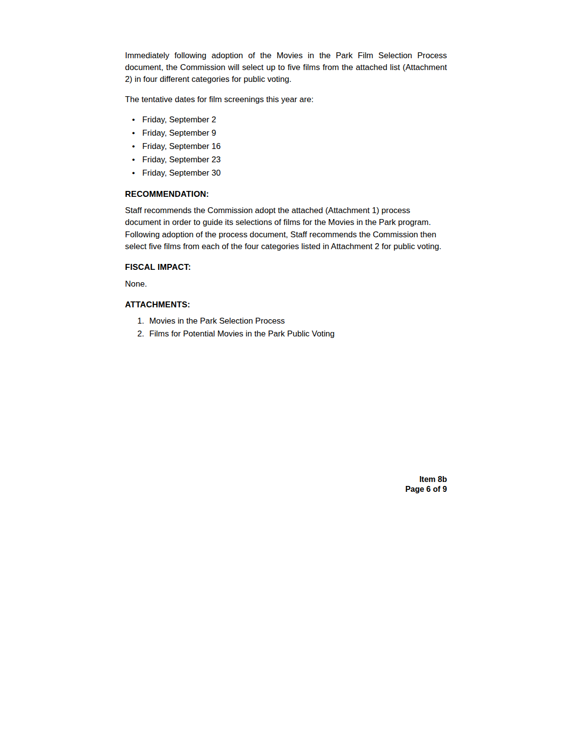Immediately following adoption of the Movies in the Park Film Selection Process document, the Commission will select up to five films from the attached list (Attachment 2) in four different categories for public voting.
The tentative dates for film screenings this year are:
Friday, September 2
Friday, September 9
Friday, September 16
Friday, September 23
Friday, September 30
RECOMMENDATION:
Staff recommends the Commission adopt the attached (Attachment 1) process document in order to guide its selections of films for the Movies in the Park program. Following adoption of the process document, Staff recommends the Commission then select five films from each of the four categories listed in Attachment 2 for public voting.
FISCAL IMPACT:
None.
ATTACHMENTS:
Movies in the Park Selection Process
Films for Potential Movies in the Park Public Voting
Item 8b
Page 6 of 9